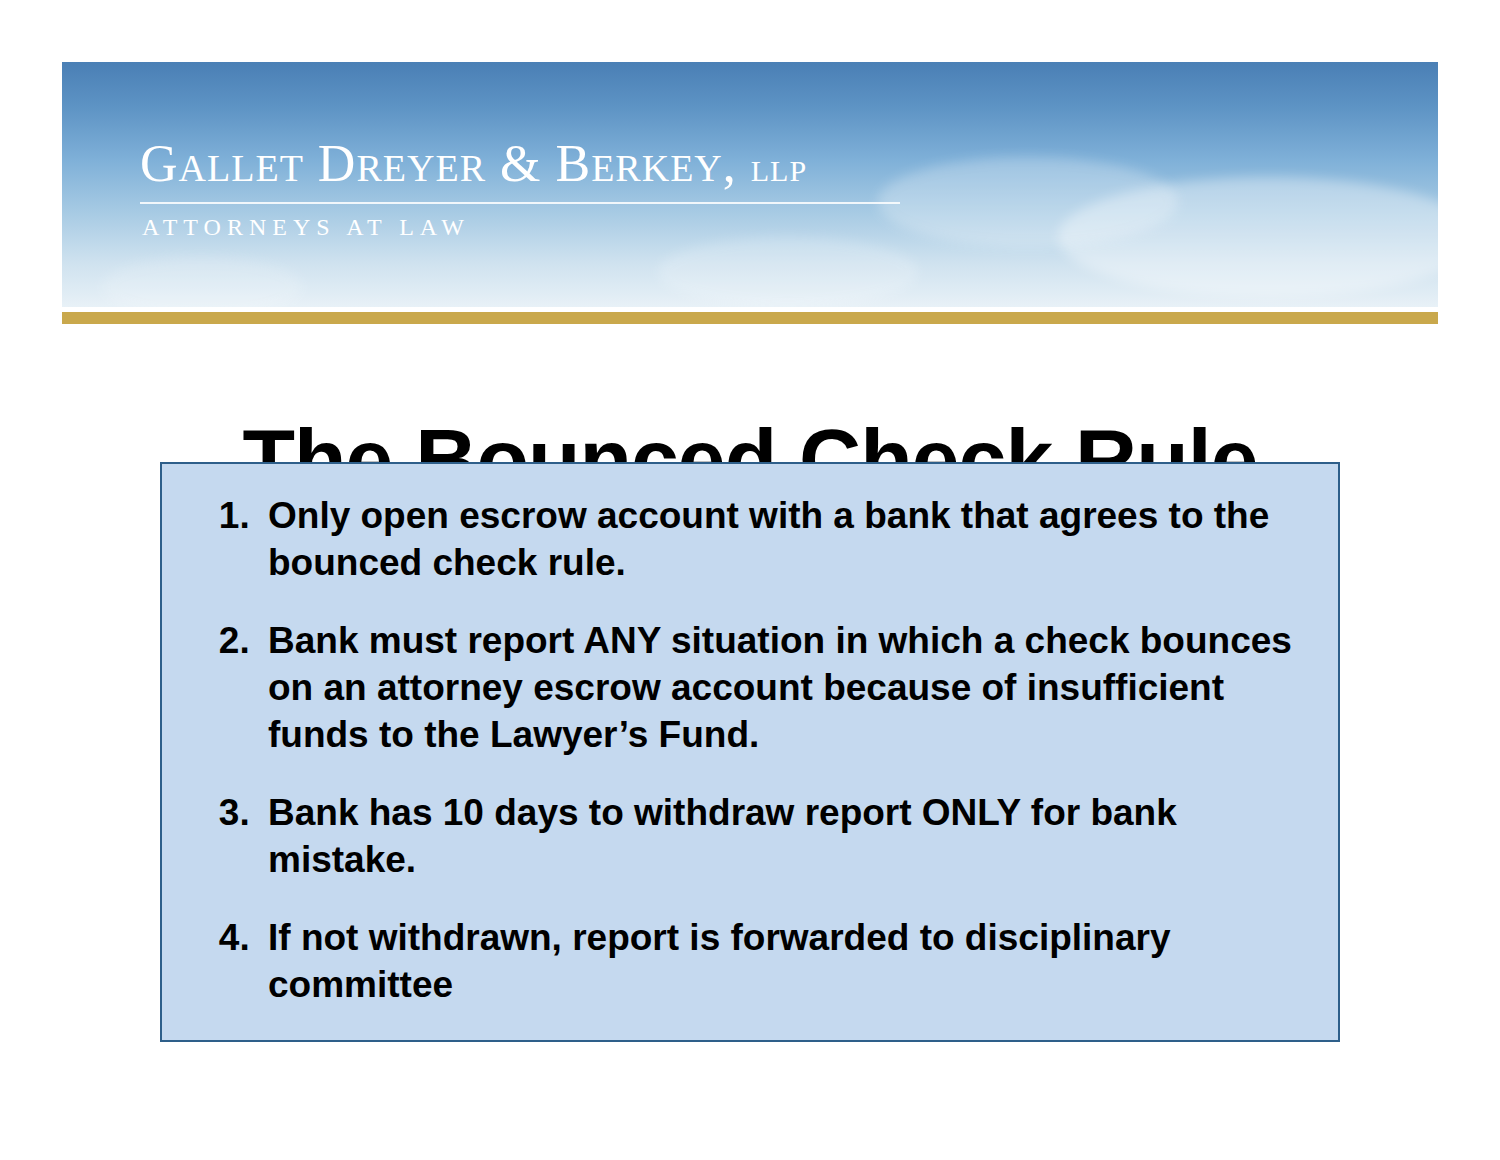GALLET DREYER & BERKEY, LLP
ATTORNEYS AT LAW
The Bounced Check Rule
Only open escrow account with a bank that agrees to the bounced check rule.
Bank must report ANY situation in which a check bounces on an attorney escrow account because of insufficient funds to the Lawyer’s Fund.
Bank has 10 days to withdraw report ONLY for bank mistake.
If not withdrawn, report is forwarded to disciplinary committee